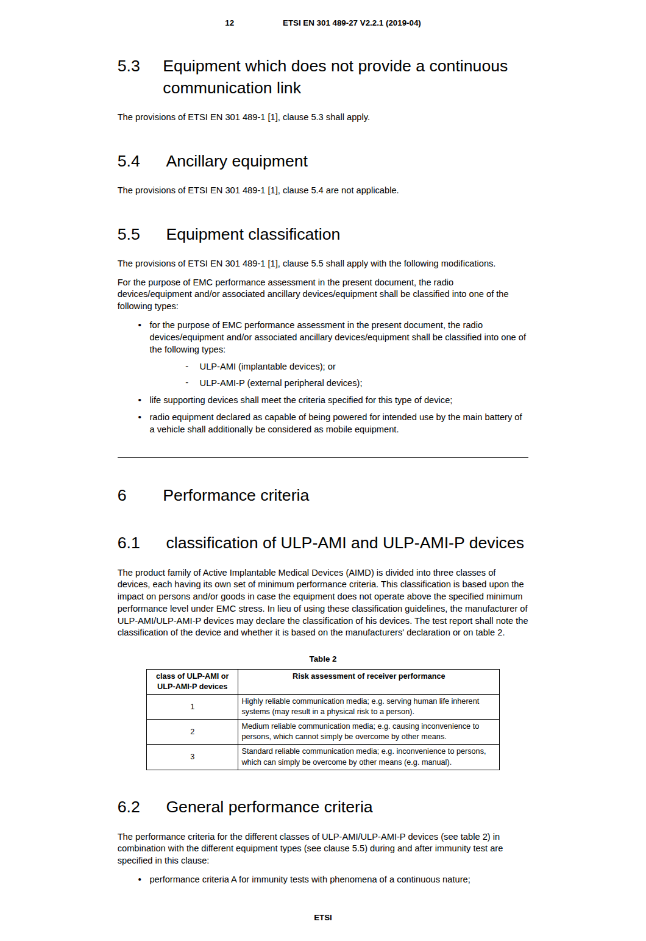12 ETSI EN 301 489-27 V2.2.1 (2019-04)
5.3 Equipment which does not provide a continuous communication link
The provisions of ETSI EN 301 489-1 [1], clause 5.3 shall apply.
5.4 Ancillary equipment
The provisions of ETSI EN 301 489-1 [1], clause 5.4 are not applicable.
5.5 Equipment classification
The provisions of ETSI EN 301 489-1 [1], clause 5.5 shall apply with the following modifications.
For the purpose of EMC performance assessment in the present document, the radio devices/equipment and/or associated ancillary devices/equipment shall be classified into one of the following types:
for the purpose of EMC performance assessment in the present document, the radio devices/equipment and/or associated ancillary devices/equipment shall be classified into one of the following types:
ULP-AMI (implantable devices); or
ULP-AMI-P (external peripheral devices);
life supporting devices shall meet the criteria specified for this type of device;
radio equipment declared as capable of being powered for intended use by the main battery of a vehicle shall additionally be considered as mobile equipment.
6 Performance criteria
6.1 classification of ULP-AMI and ULP-AMI-P devices
The product family of Active Implantable Medical Devices (AIMD) is divided into three classes of devices, each having its own set of minimum performance criteria. This classification is based upon the impact on persons and/or goods in case the equipment does not operate above the specified minimum performance level under EMC stress. In lieu of using these classification guidelines, the manufacturer of ULP-AMI/ULP-AMI-P devices may declare the classification of his devices. The test report shall note the classification of the device and whether it is based on the manufacturers' declaration or on table 2.
Table 2
| class of ULP-AMI or ULP-AMI-P devices | Risk assessment of receiver performance |
| --- | --- |
| 1 | Highly reliable communication media; e.g. serving human life inherent systems (may result in a physical risk to a person). |
| 2 | Medium reliable communication media; e.g. causing inconvenience to persons, which cannot simply be overcome by other means. |
| 3 | Standard reliable communication media; e.g. inconvenience to persons, which can simply be overcome by other means (e.g. manual). |
6.2 General performance criteria
The performance criteria for the different classes of ULP-AMI/ULP-AMI-P devices (see table 2) in combination with the different equipment types (see clause 5.5) during and after immunity test are specified in this clause:
performance criteria A for immunity tests with phenomena of a continuous nature;
ETSI